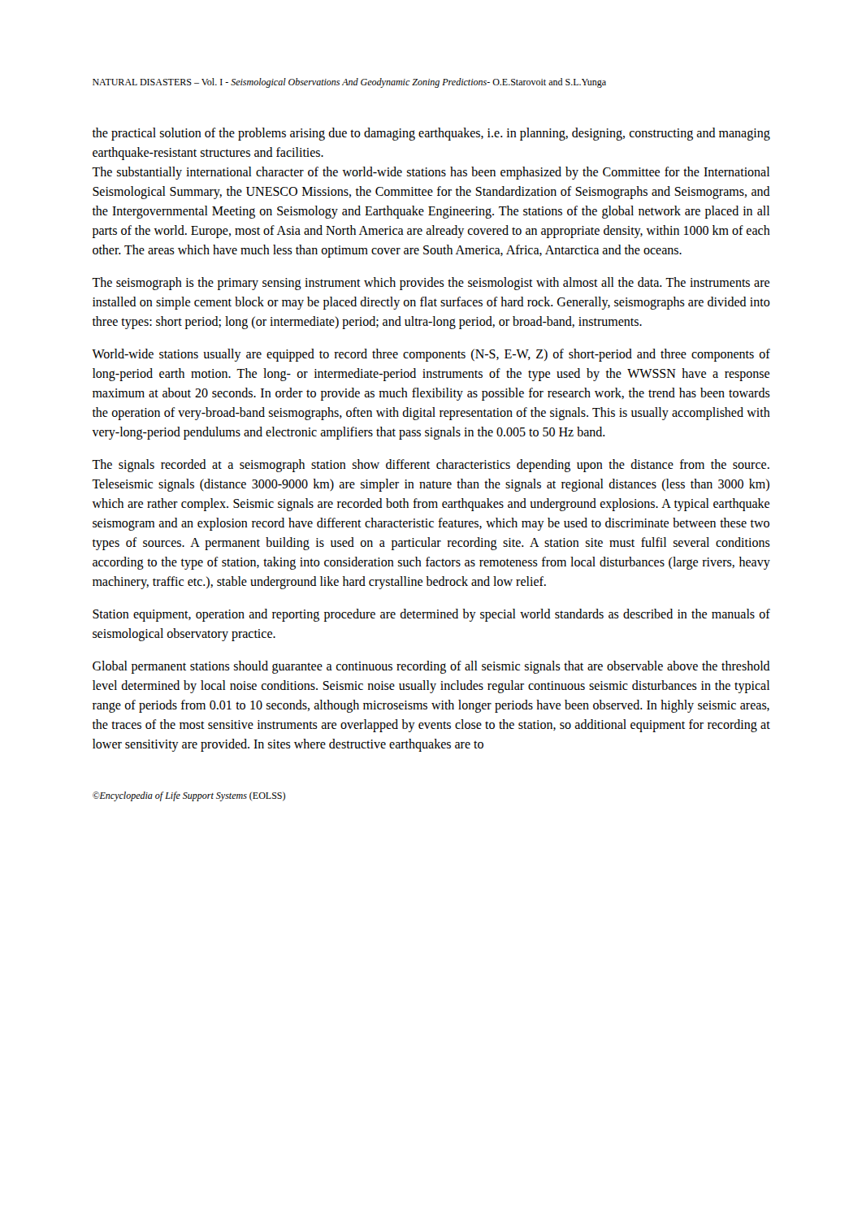NATURAL DISASTERS – Vol. I - Seismological Observations And Geodynamic Zoning Predictions- O.E.Starovoit and S.L.Yunga
the practical solution of the problems arising due to damaging earthquakes, i.e. in planning, designing, constructing and managing earthquake-resistant structures and facilities.
The substantially international character of the world-wide stations has been emphasized by the Committee for the International Seismological Summary, the UNESCO Missions, the Committee for the Standardization of Seismographs and Seismograms, and the Intergovernmental Meeting on Seismology and Earthquake Engineering. The stations of the global network are placed in all parts of the world. Europe, most of Asia and North America are already covered to an appropriate density, within 1000 km of each other. The areas which have much less than optimum cover are South America, Africa, Antarctica and the oceans.
The seismograph is the primary sensing instrument which provides the seismologist with almost all the data. The instruments are installed on simple cement block or may be placed directly on flat surfaces of hard rock. Generally, seismographs are divided into three types: short period; long (or intermediate) period; and ultra-long period, or broad-band, instruments.
World-wide stations usually are equipped to record three components (N-S, E-W, Z) of short-period and three components of long-period earth motion. The long- or intermediate-period instruments of the type used by the WWSSN have a response maximum at about 20 seconds. In order to provide as much flexibility as possible for research work, the trend has been towards the operation of very-broad-band seismographs, often with digital representation of the signals. This is usually accomplished with very-long-period pendulums and electronic amplifiers that pass signals in the 0.005 to 50 Hz band.
The signals recorded at a seismograph station show different characteristics depending upon the distance from the source. Teleseismic signals (distance 3000-9000 km) are simpler in nature than the signals at regional distances (less than 3000 km) which are rather complex. Seismic signals are recorded both from earthquakes and underground explosions. A typical earthquake seismogram and an explosion record have different characteristic features, which may be used to discriminate between these two types of sources. A permanent building is used on a particular recording site. A station site must fulfil several conditions according to the type of station, taking into consideration such factors as remoteness from local disturbances (large rivers, heavy machinery, traffic etc.), stable underground like hard crystalline bedrock and low relief.
Station equipment, operation and reporting procedure are determined by special world standards as described in the manuals of seismological observatory practice.
Global permanent stations should guarantee a continuous recording of all seismic signals that are observable above the threshold level determined by local noise conditions. Seismic noise usually includes regular continuous seismic disturbances in the typical range of periods from 0.01 to 10 seconds, although microseisms with longer periods have been observed. In highly seismic areas, the traces of the most sensitive instruments are overlapped by events close to the station, so additional equipment for recording at lower sensitivity are provided. In sites where destructive earthquakes are to
©Encyclopedia of Life Support Systems (EOLSS)